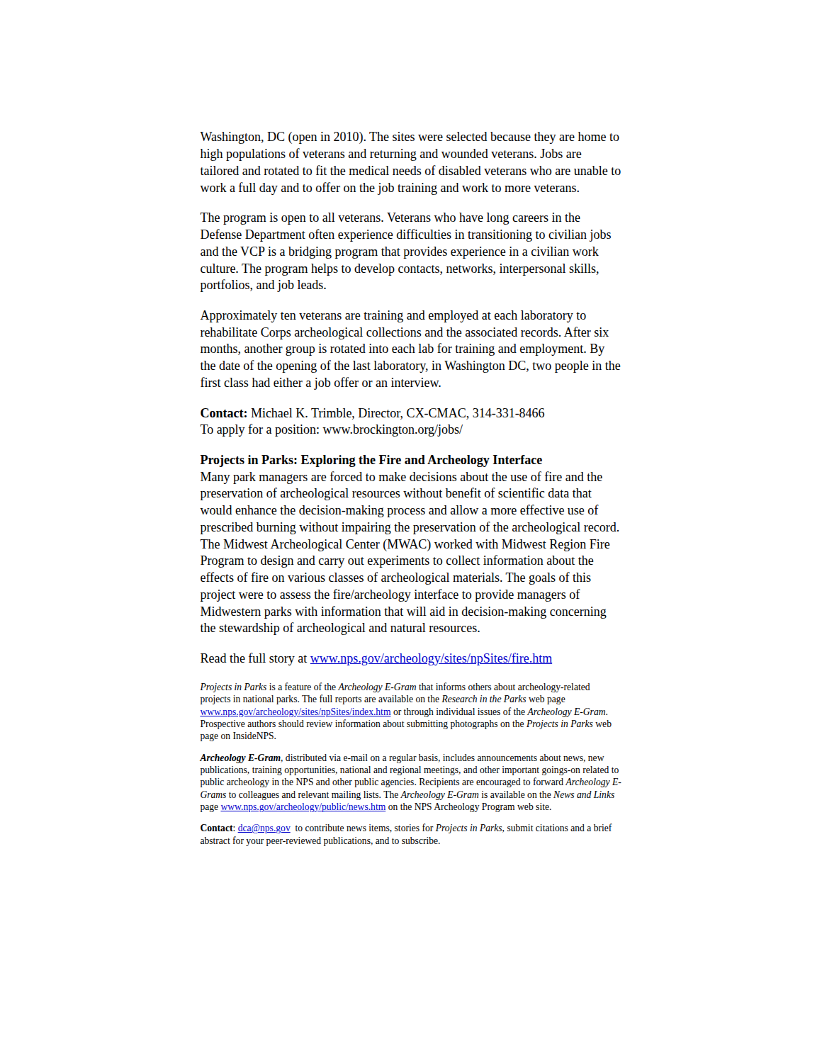Washington, DC (open in 2010). The sites were selected because they are home to high populations of veterans and returning and wounded veterans. Jobs are tailored and rotated to fit the medical needs of disabled veterans who are unable to work a full day and to offer on the job training and work to more veterans.
The program is open to all veterans. Veterans who have long careers in the Defense Department often experience difficulties in transitioning to civilian jobs and the VCP is a bridging program that provides experience in a civilian work culture. The program helps to develop contacts, networks, interpersonal skills, portfolios, and job leads.
Approximately ten veterans are training and employed at each laboratory to rehabilitate Corps archeological collections and the associated records. After six months, another group is rotated into each lab for training and employment. By the date of the opening of the last laboratory, in Washington DC, two people in the first class had either a job offer or an interview.
Contact: Michael K. Trimble, Director, CX-CMAC, 314-331-8466
To apply for a position: www.brockington.org/jobs/
Projects in Parks: Exploring the Fire and Archeology Interface
Many park managers are forced to make decisions about the use of fire and the preservation of archeological resources without benefit of scientific data that would enhance the decision-making process and allow a more effective use of prescribed burning without impairing the preservation of the archeological record. The Midwest Archeological Center (MWAC) worked with Midwest Region Fire Program to design and carry out experiments to collect information about the effects of fire on various classes of archeological materials. The goals of this project were to assess the fire/archeology interface to provide managers of Midwestern parks with information that will aid in decision-making concerning the stewardship of archeological and natural resources.
Read the full story at www.nps.gov/archeology/sites/npSites/fire.htm
Projects in Parks is a feature of the Archeology E-Gram that informs others about archeology-related projects in national parks. The full reports are available on the Research in the Parks web page www.nps.gov/archeology/sites/npSites/index.htm or through individual issues of the Archeology E-Gram. Prospective authors should review information about submitting photographs on the Projects in Parks web page on InsideNPS.
Archeology E-Gram, distributed via e-mail on a regular basis, includes announcements about news, new publications, training opportunities, national and regional meetings, and other important goings-on related to public archeology in the NPS and other public agencies. Recipients are encouraged to forward Archeology E-Grams to colleagues and relevant mailing lists. The Archeology E-Gram is available on the News and Links page www.nps.gov/archeology/public/news.htm on the NPS Archeology Program web site.
Contact: dca@nps.gov to contribute news items, stories for Projects in Parks, submit citations and a brief abstract for your peer-reviewed publications, and to subscribe.